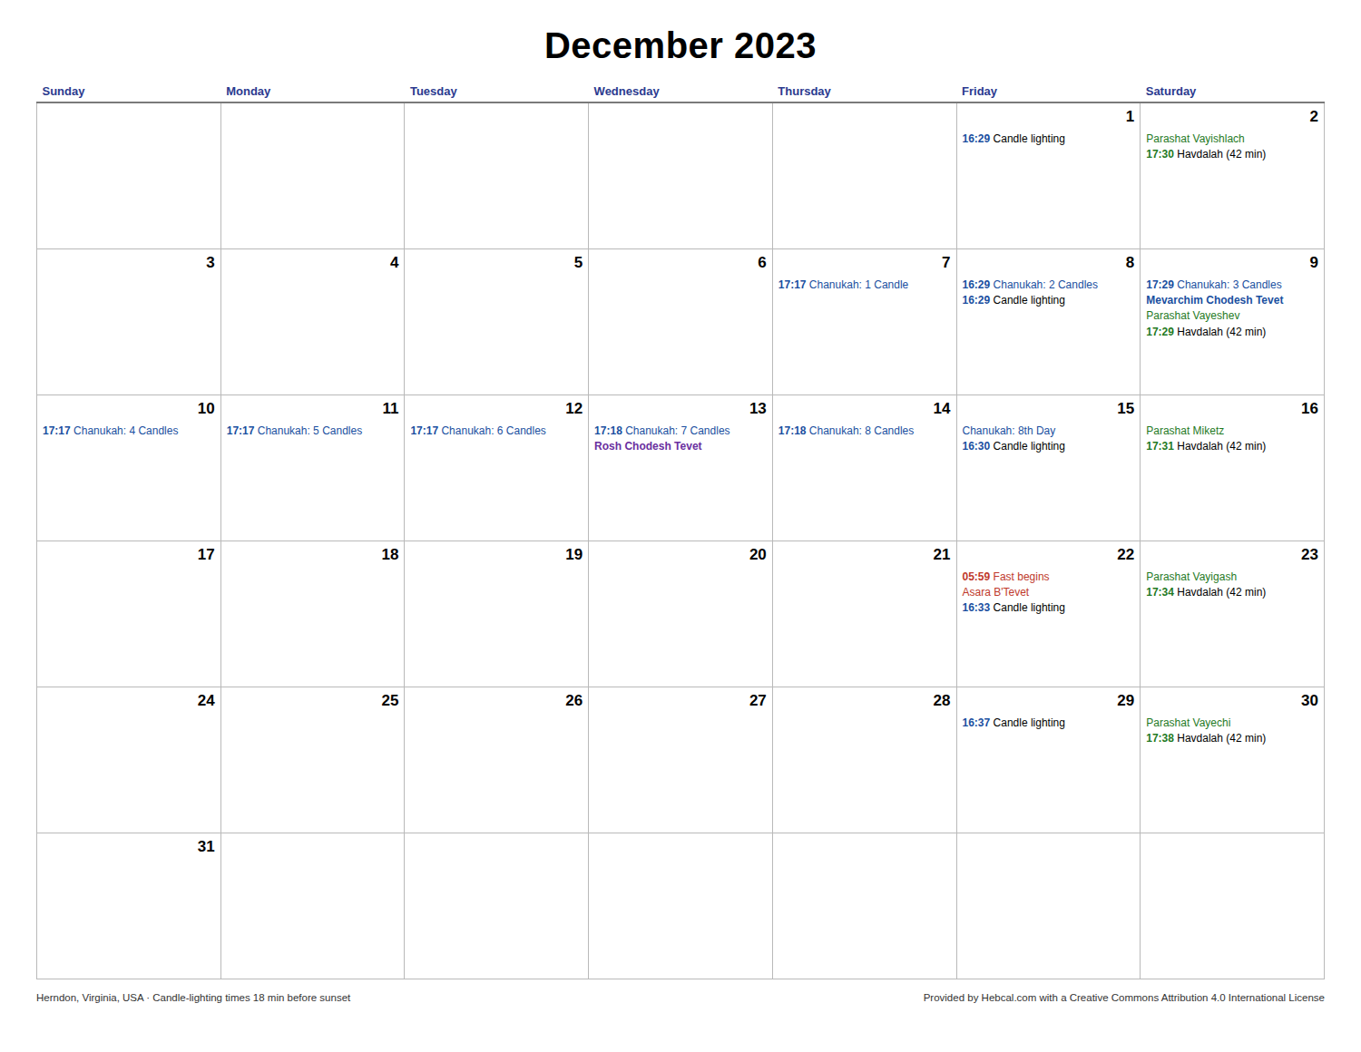December 2023
| Sunday | Monday | Tuesday | Wednesday | Thursday | Friday | Saturday |
| --- | --- | --- | --- | --- | --- | --- |
| | | | | | 1 16:29 Candle lighting | 2 Parashat Vayishlach 17:30 Havdalah (42 min) |
| 3 | 4 | 5 | 6 | 7 17:17 Chanukah: 1 Candle | 8 16:29 Chanukah: 2 Candles 16:29 Candle lighting | 9 17:29 Chanukah: 3 Candles Mevarchim Chodesh Tevet Parashat Vayeshev 17:29 Havdalah (42 min) |
| 10 17:17 Chanukah: 4 Candles | 11 17:17 Chanukah: 5 Candles | 12 17:17 Chanukah: 6 Candles | 13 17:18 Chanukah: 7 Candles Rosh Chodesh Tevet | 14 17:18 Chanukah: 8 Candles | 15 Chanukah: 8th Day 16:30 Candle lighting | 16 Parashat Miketz 17:31 Havdalah (42 min) |
| 17 | 18 | 19 | 20 | 21 | 22 05:59 Fast begins Asara B'Tevet 16:33 Candle lighting | 23 Parashat Vayigash 17:34 Havdalah (42 min) |
| 24 | 25 | 26 | 27 | 28 | 29 16:37 Candle lighting | 30 Parashat Vayechi 17:38 Havdalah (42 min) |
| 31 | | | | | | |
Herndon, Virginia, USA · Candle-lighting times 18 min before sunset
Provided by Hebcal.com with a Creative Commons Attribution 4.0 International License